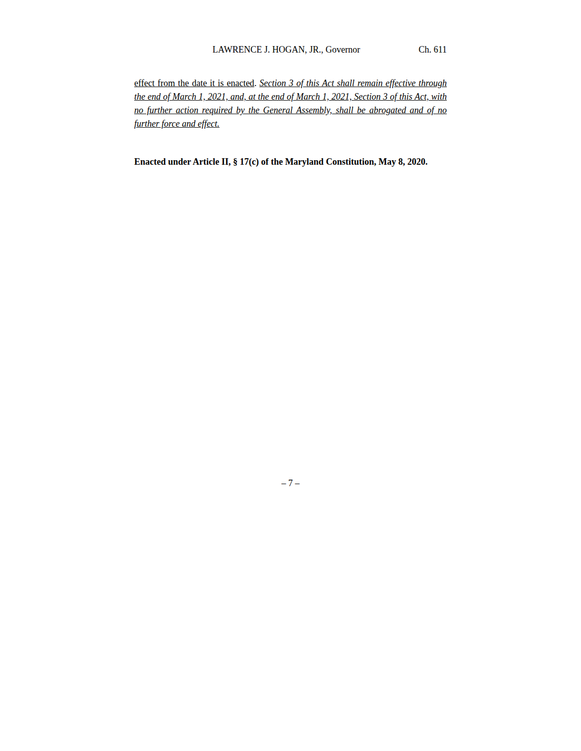LAWRENCE J. HOGAN, JR., Governor
Ch. 611
effect from the date it is enacted. Section 3 of this Act shall remain effective through the end of March 1, 2021, and, at the end of March 1, 2021, Section 3 of this Act, with no further action required by the General Assembly, shall be abrogated and of no further force and effect.
Enacted under Article II, § 17(c) of the Maryland Constitution, May 8, 2020.
– 7 –